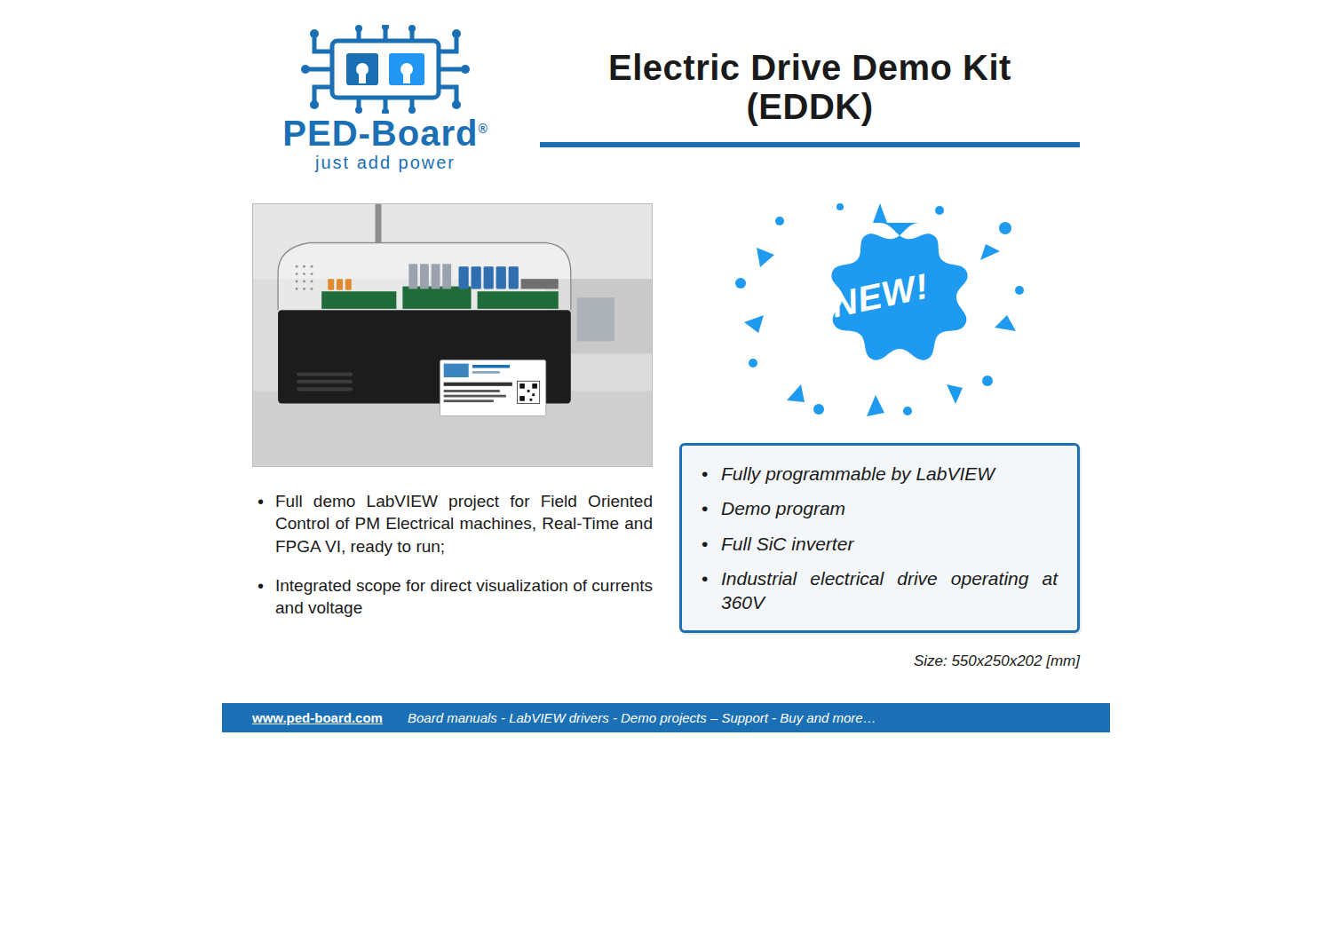PED-Board®
just add power
Electric Drive Demo Kit (EDDK)
Full demo LabVIEW project for Field Oriented Control of PM Electrical machines, Real-Time and FPGA VI, ready to run;
Integrated scope for direct visualization of currents and voltage
NEW!
Fully programmable by LabVIEW
Demo program
Full SiC inverter
Industrial electrical drive operating at 360V
Size: 550x250x202 [mm]
www.ped-board.com Board manuals - LabVIEW drivers - Demo projects – Support - Buy and more…